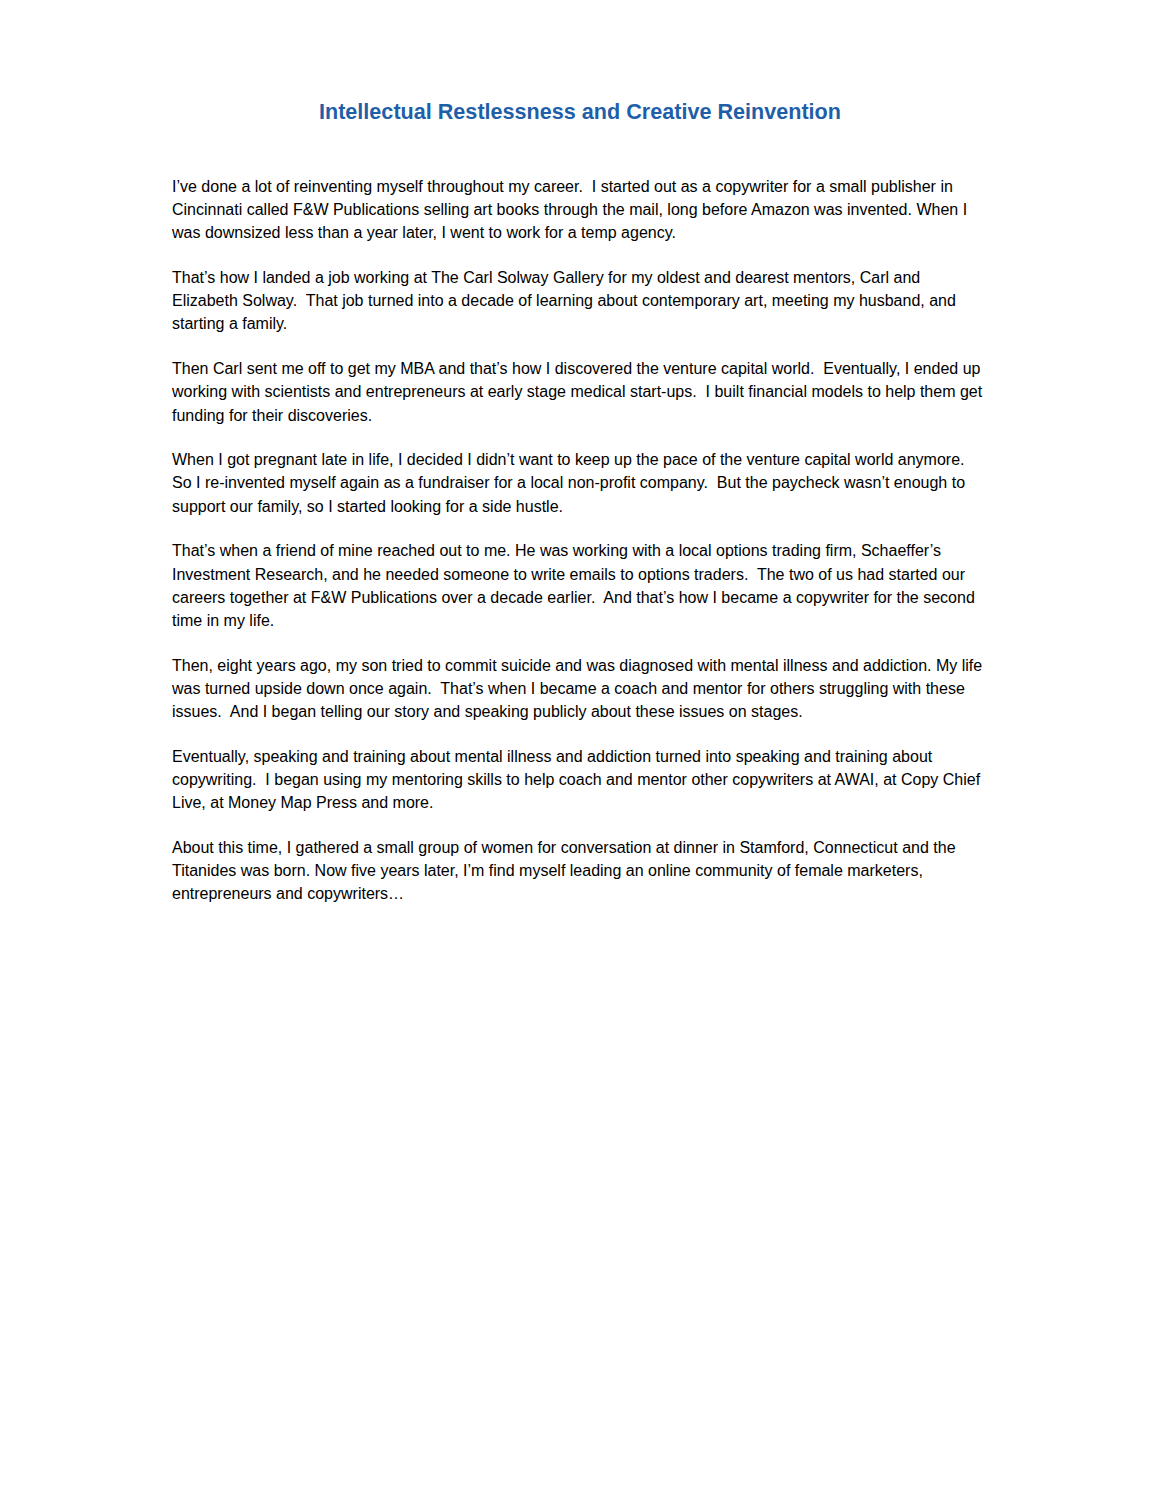Intellectual Restlessness and Creative Reinvention
I’ve done a lot of reinventing myself throughout my career. I started out as a copywriter for a small publisher in Cincinnati called F&W Publications selling art books through the mail, long before Amazon was invented. When I was downsized less than a year later, I went to work for a temp agency.
That’s how I landed a job working at The Carl Solway Gallery for my oldest and dearest mentors, Carl and Elizabeth Solway. That job turned into a decade of learning about contemporary art, meeting my husband, and starting a family.
Then Carl sent me off to get my MBA and that’s how I discovered the venture capital world. Eventually, I ended up working with scientists and entrepreneurs at early stage medical start-ups. I built financial models to help them get funding for their discoveries.
When I got pregnant late in life, I decided I didn’t want to keep up the pace of the venture capital world anymore. So I re-invented myself again as a fundraiser for a local non-profit company. But the paycheck wasn’t enough to support our family, so I started looking for a side hustle.
That’s when a friend of mine reached out to me. He was working with a local options trading firm, Schaeffer’s Investment Research, and he needed someone to write emails to options traders. The two of us had started our careers together at F&W Publications over a decade earlier. And that’s how I became a copywriter for the second time in my life.
Then, eight years ago, my son tried to commit suicide and was diagnosed with mental illness and addiction. My life was turned upside down once again. That’s when I became a coach and mentor for others struggling with these issues. And I began telling our story and speaking publicly about these issues on stages.
Eventually, speaking and training about mental illness and addiction turned into speaking and training about copywriting. I began using my mentoring skills to help coach and mentor other copywriters at AWAI, at Copy Chief Live, at Money Map Press and more.
About this time, I gathered a small group of women for conversation at dinner in Stamford, Connecticut and the Titanides was born. Now five years later, I’m find myself leading an online community of female marketers, entrepreneurs and copywriters…